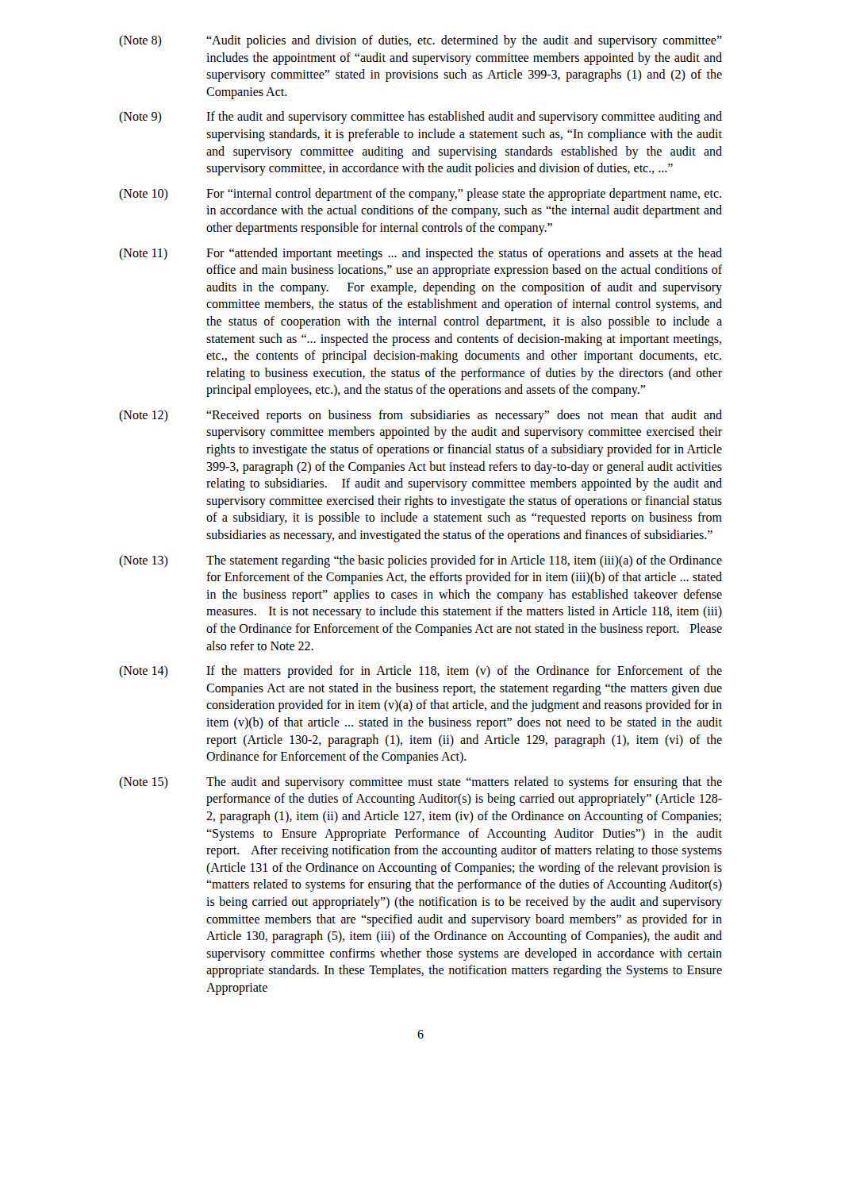| (Note 8) | “Audit policies and division of duties, etc. determined by the audit and supervisory committee” includes the appointment of “audit and supervisory committee members appointed by the audit and supervisory committee” stated in provisions such as Article 399-3, paragraphs (1) and (2) of the Companies Act. |
| (Note 9) | If the audit and supervisory committee has established audit and supervisory committee auditing and supervising standards, it is preferable to include a statement such as, “In compliance with the audit and supervisory committee auditing and supervising standards established by the audit and supervisory committee, in accordance with the audit policies and division of duties, etc., ...” |
| (Note 10) | For “internal control department of the company,” please state the appropriate department name, etc. in accordance with the actual conditions of the company, such as “the internal audit department and other departments responsible for internal controls of the company.” |
| (Note 11) | For “attended important meetings ... and inspected the status of operations and assets at the head office and main business locations,” use an appropriate expression based on the actual conditions of audits in the company. For example, depending on the composition of audit and supervisory committee members, the status of the establishment and operation of internal control systems, and the status of cooperation with the internal control department, it is also possible to include a statement such as “... inspected the process and contents of decision-making at important meetings, etc., the contents of principal decision-making documents and other important documents, etc. relating to business execution, the status of the performance of duties by the directors (and other principal employees, etc.), and the status of the operations and assets of the company.” |
| (Note 12) | “Received reports on business from subsidiaries as necessary” does not mean that audit and supervisory committee members appointed by the audit and supervisory committee exercised their rights to investigate the status of operations or financial status of a subsidiary provided for in Article 399-3, paragraph (2) of the Companies Act but instead refers to day-to-day or general audit activities relating to subsidiaries. If audit and supervisory committee members appointed by the audit and supervisory committee exercised their rights to investigate the status of operations or financial status of a subsidiary, it is possible to include a statement such as “requested reports on business from subsidiaries as necessary, and investigated the status of the operations and finances of subsidiaries.” |
| (Note 13) | The statement regarding “the basic policies provided for in Article 118, item (iii)(a) of the Ordinance for Enforcement of the Companies Act, the efforts provided for in item (iii)(b) of that article ... stated in the business report” applies to cases in which the company has established takeover defense measures. It is not necessary to include this statement if the matters listed in Article 118, item (iii) of the Ordinance for Enforcement of the Companies Act are not stated in the business report. Please also refer to Note 22. |
| (Note 14) | If the matters provided for in Article 118, item (v) of the Ordinance for Enforcement of the Companies Act are not stated in the business report, the statement regarding “the matters given due consideration provided for in item (v)(a) of that article, and the judgment and reasons provided for in item (v)(b) of that article ... stated in the business report” does not need to be stated in the audit report (Article 130-2, paragraph (1), item (ii) and Article 129, paragraph (1), item (vi) of the Ordinance for Enforcement of the Companies Act). |
| (Note 15) | The audit and supervisory committee must state “matters related to systems for ensuring that the performance of the duties of Accounting Auditor(s) is being carried out appropriately” (Article 128-2, paragraph (1), item (ii) and Article 127, item (iv) of the Ordinance on Accounting of Companies; “Systems to Ensure Appropriate Performance of Accounting Auditor Duties”) in the audit report. After receiving notification from the accounting auditor of matters relating to those systems (Article 131 of the Ordinance on Accounting of Companies; the wording of the relevant provision is “matters related to systems for ensuring that the performance of the duties of Accounting Auditor(s) is being carried out appropriately”) (the notification is to be received by the audit and supervisory committee members that are “specified audit and supervisory board members” as provided for in Article 130, paragraph (5), item (iii) of the Ordinance on Accounting of Companies), the audit and supervisory committee confirms whether those systems are developed in accordance with certain appropriate standards. In these Templates, the notification matters regarding the Systems to Ensure Appropriate |
6